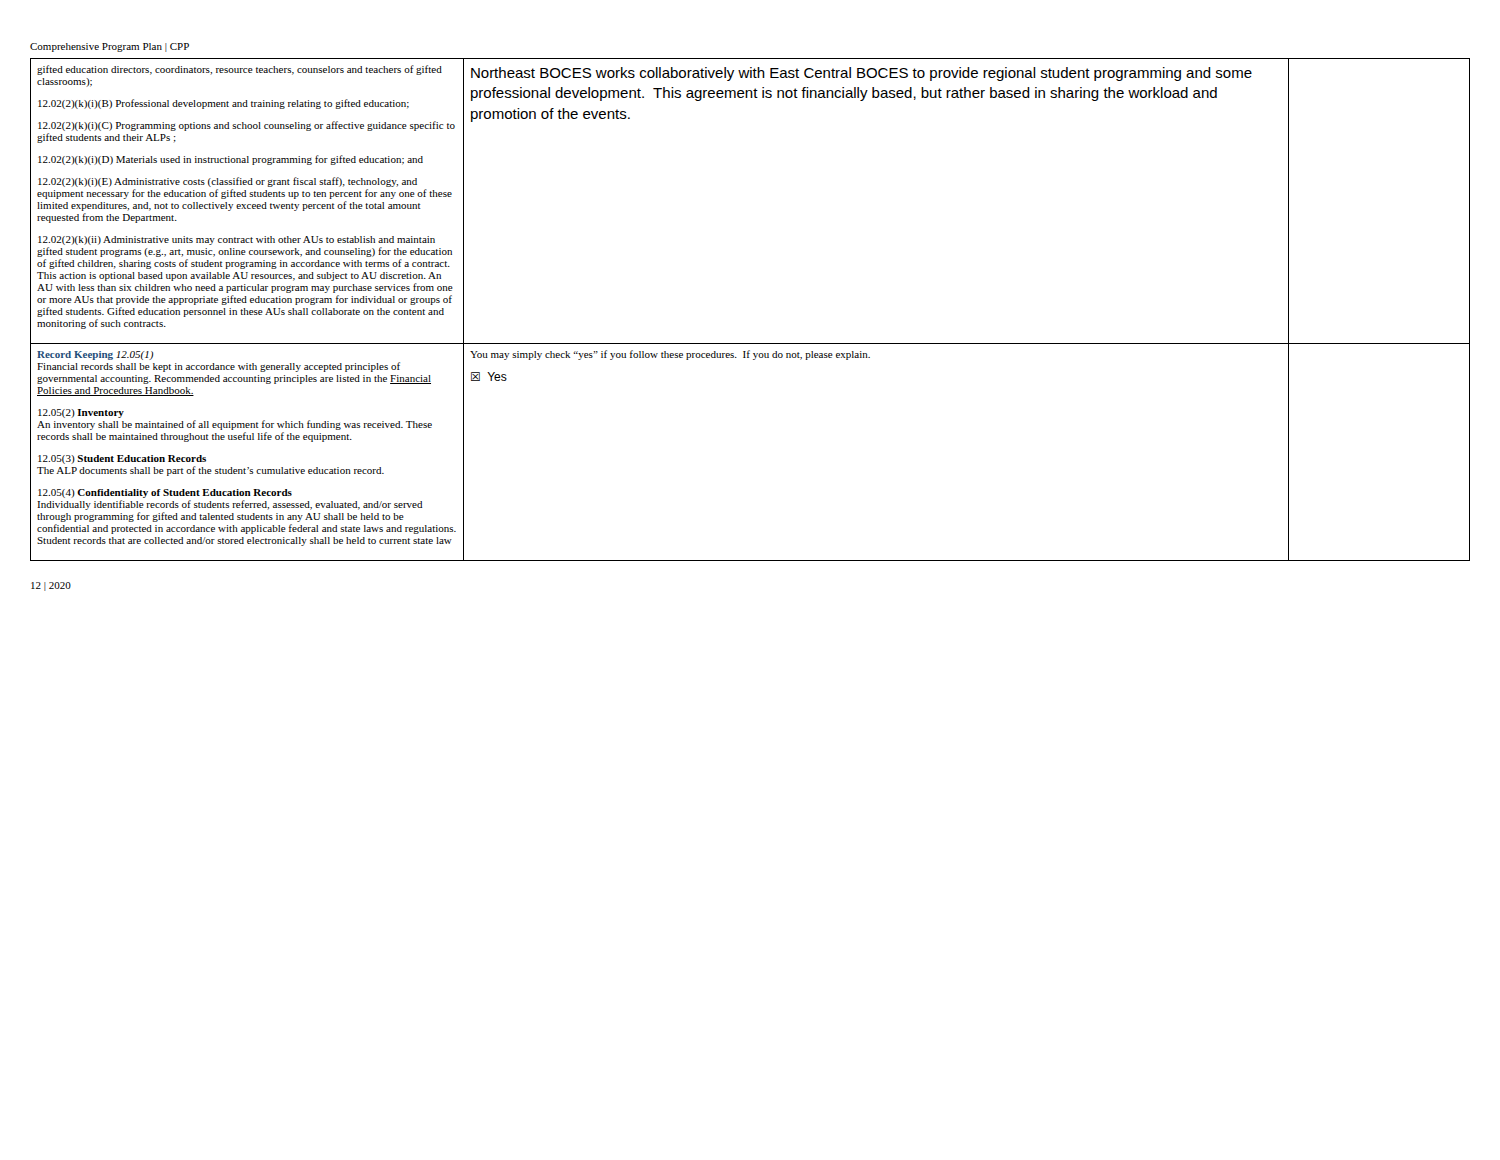Comprehensive Program Plan | CPP
| gifted education directors, coordinators, resource teachers, counselors and teachers of gifted classrooms); 12.02(2)(k)(i)(B) Professional development and training relating to gifted education; 12.02(2)(k)(i)(C) Programming options and school counseling or affective guidance specific to gifted students and their ALPs ; 12.02(2)(k)(i)(D) Materials used in instructional programming for gifted education; and 12.02(2)(k)(i)(E) Administrative costs (classified or grant fiscal staff), technology, and equipment necessary for the education of gifted students up to ten percent for any one of these limited expenditures, and, not to collectively exceed twenty percent of the total amount requested from the Department. 12.02(2)(k)(ii) Administrative units may contract with other AUs to establish and maintain gifted student programs (e.g., art, music, online coursework, and counseling) for the education of gifted children, sharing costs of student programing in accordance with terms of a contract. This action is optional based upon available AU resources, and subject to AU discretion. An AU with less than six children who need a particular program may purchase services from one or more AUs that provide the appropriate gifted education program for individual or groups of gifted students. Gifted education personnel in these AUs shall collaborate on the content and monitoring of such contracts. | Northeast BOCES works collaboratively with East Central BOCES to provide regional student programming and some professional development. This agreement is not financially based, but rather based in sharing the workload and promotion of the events. | |
| Record Keeping 12.05(1) Financial records shall be kept in accordance with generally accepted principles of governmental accounting. Recommended accounting principles are listed in the Financial Policies and Procedures Handbook. 12.05(2) Inventory An inventory shall be maintained of all equipment for which funding was received. These records shall be maintained throughout the useful life of the equipment. 12.05(3) Student Education Records The ALP documents shall be part of the student’s cumulative education record. 12.05(4) Confidentiality of Student Education Records Individually identifiable records of students referred, assessed, evaluated, and/or served through programming for gifted and talented students in any AU shall be held to be confidential and protected in accordance with applicable federal and state laws and regulations. Student records that are collected and/or stored electronically shall be held to current state law | You may simply check “yes” if you follow these procedures. If you do not, please explain. ☒ Yes | |
12 | 2020